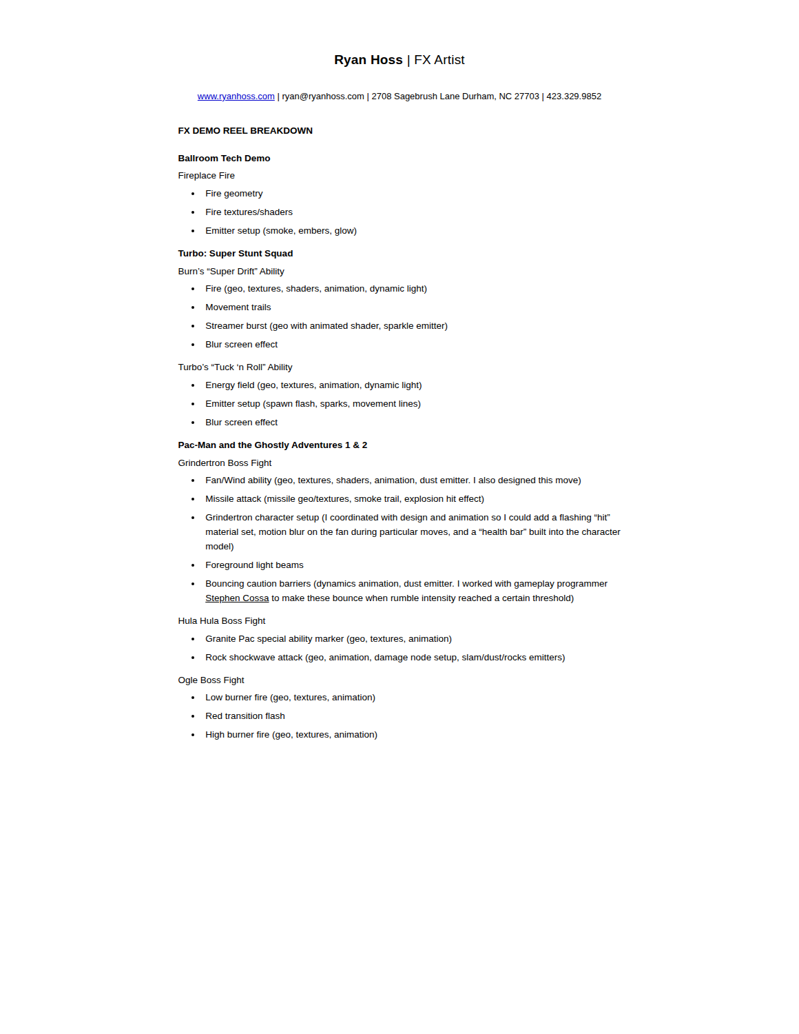Ryan Hoss | FX Artist
www.ryanhoss.com | ryan@ryanhoss.com | 2708 Sagebrush Lane Durham, NC 27703 | 423.329.9852
FX DEMO REEL BREAKDOWN
Ballroom Tech Demo
Fireplace Fire
Fire geometry
Fire textures/shaders
Emitter setup (smoke, embers, glow)
Turbo: Super Stunt Squad
Burn’s “Super Drift” Ability
Fire (geo, textures, shaders, animation, dynamic light)
Movement trails
Streamer burst (geo with animated shader, sparkle emitter)
Blur screen effect
Turbo’s “Tuck ‘n Roll” Ability
Energy field (geo, textures, animation, dynamic light)
Emitter setup (spawn flash, sparks, movement lines)
Blur screen effect
Pac-Man and the Ghostly Adventures 1 & 2
Grindertron Boss Fight
Fan/Wind ability (geo, textures, shaders, animation, dust emitter. I also designed this move)
Missile attack (missile geo/textures, smoke trail, explosion hit effect)
Grindertron character setup (I coordinated with design and animation so I could add a flashing “hit” material set, motion blur on the fan during particular moves, and a “health bar” built into the character model)
Foreground light beams
Bouncing caution barriers (dynamics animation, dust emitter. I worked with gameplay programmer Stephen Cossa to make these bounce when rumble intensity reached a certain threshold)
Hula Hula Boss Fight
Granite Pac special ability marker (geo, textures, animation)
Rock shockwave attack (geo, animation, damage node setup, slam/dust/rocks emitters)
Ogle Boss Fight
Low burner fire (geo, textures, animation)
Red transition flash
High burner fire (geo, textures, animation)